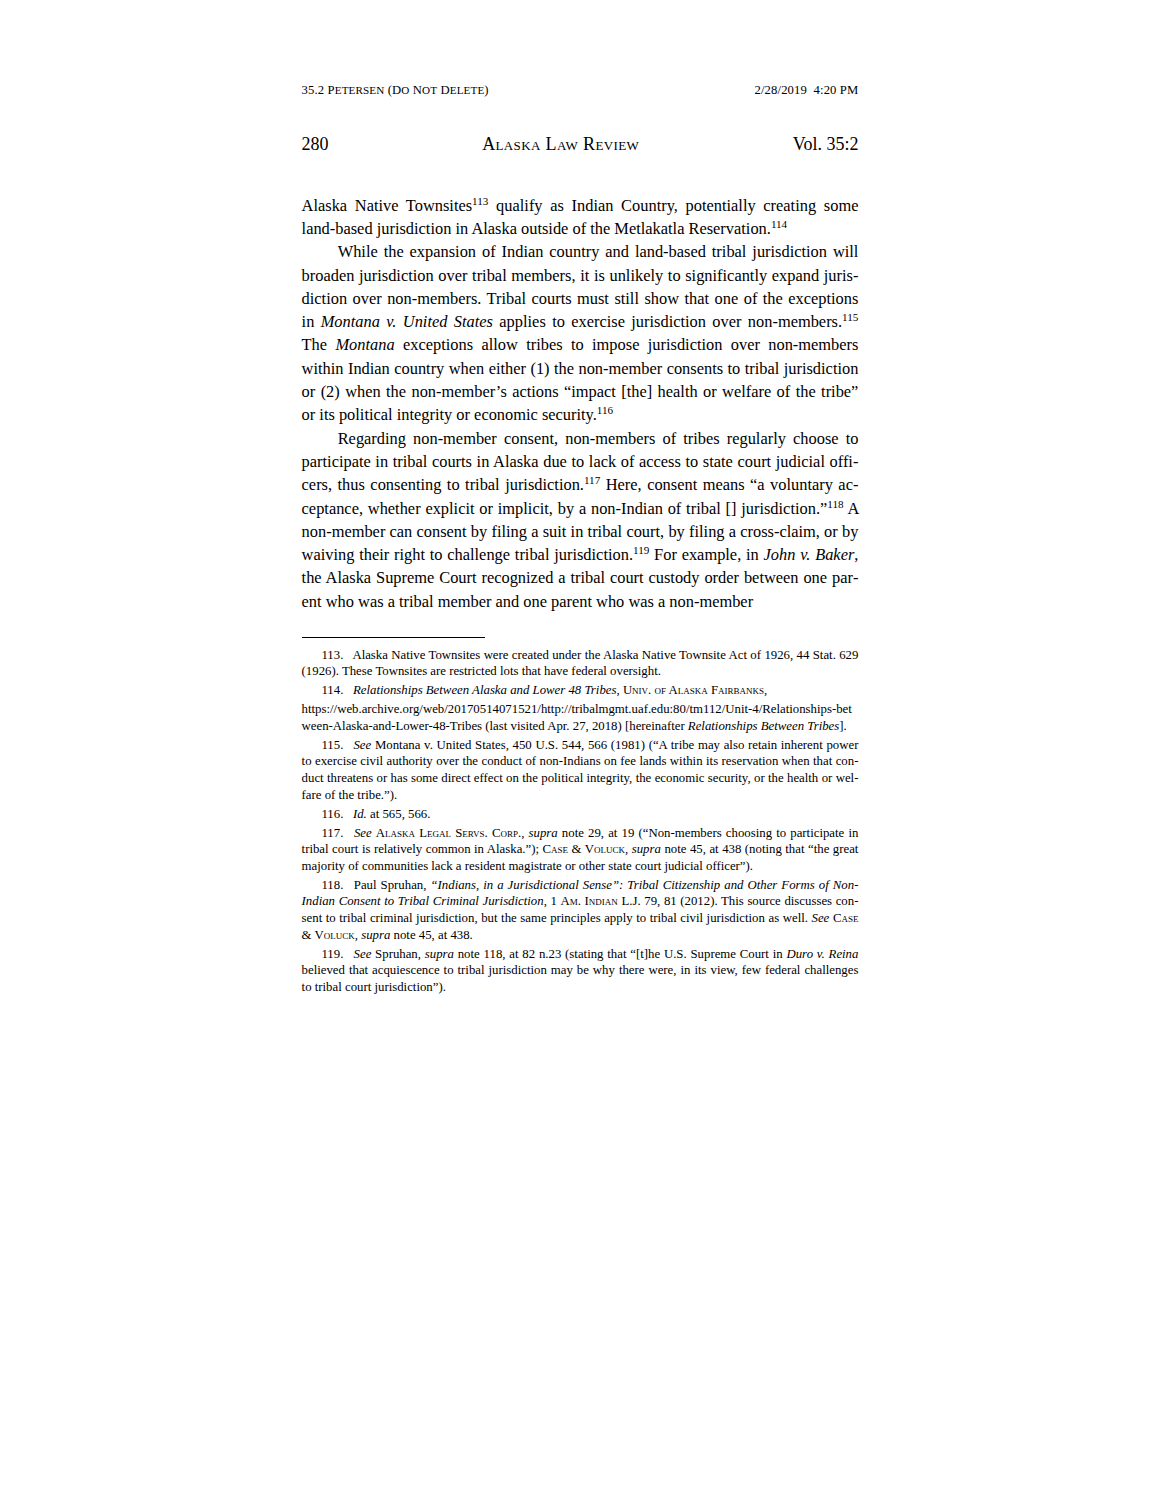35.2 PETERSEN (DO NOT DELETE) 2/28/2019 4:20 PM
280 Alaska Law Review Vol. 35:2
Alaska Native Townsites113 qualify as Indian Country, potentially creating some land-based jurisdiction in Alaska outside of the Metlakatla Reservation.114
While the expansion of Indian country and land-based tribal jurisdiction will broaden jurisdiction over tribal members, it is unlikely to significantly expand jurisdiction over non-members. Tribal courts must still show that one of the exceptions in Montana v. United States applies to exercise jurisdiction over non-members.115 The Montana exceptions allow tribes to impose jurisdiction over non-members within Indian country when either (1) the non-member consents to tribal jurisdiction or (2) when the non-member’s actions “impact [the] health or welfare of the tribe” or its political integrity or economic security.116
Regarding non-member consent, non-members of tribes regularly choose to participate in tribal courts in Alaska due to lack of access to state court judicial officers, thus consenting to tribal jurisdiction.117 Here, consent means “a voluntary acceptance, whether explicit or implicit, by a non-Indian of tribal [] jurisdiction.”118 A non-member can consent by filing a suit in tribal court, by filing a cross-claim, or by waiving their right to challenge tribal jurisdiction.119 For example, in John v. Baker, the Alaska Supreme Court recognized a tribal court custody order between one parent who was a tribal member and one parent who was a non-member
113. Alaska Native Townsites were created under the Alaska Native Townsite Act of 1926, 44 Stat. 629 (1926). These Townsites are restricted lots that have federal oversight.
114. Relationships Between Alaska and Lower 48 Tribes, Univ. of Alaska Fairbanks,
https://web.archive.org/web/20170514071521/http://tribalmgmt.uaf.edu:80/tm112/Unit-4/Relationships-between-Alaska-and-Lower-48-Tribes (last visited Apr. 27, 2018) [hereinafter Relationships Between Tribes].
115. See Montana v. United States, 450 U.S. 544, 566 (1981) (“A tribe may also retain inherent power to exercise civil authority over the conduct of non-Indians on fee lands within its reservation when that conduct threatens or has some direct effect on the political integrity, the economic security, or the health or welfare of the tribe.”).
116. Id. at 565, 566.
117. See Alaska Legal Servs. Corp., supra note 29, at 19 (“Non-members choosing to participate in tribal court is relatively common in Alaska.”); Case & Voluck, supra note 45, at 438 (noting that “the great majority of communities lack a resident magistrate or other state court judicial officer”).
118. Paul Spruhan, “Indians, in a Jurisdictional Sense”: Tribal Citizenship and Other Forms of Non-Indian Consent to Tribal Criminal Jurisdiction, 1 Am. Indian L.J. 79, 81 (2012). This source discusses consent to tribal criminal jurisdiction, but the same principles apply to tribal civil jurisdiction as well. See Case & Voluck, supra note 45, at 438.
119. See Spruhan, supra note 118, at 82 n.23 (stating that “[t]he U.S. Supreme Court in Duro v. Reina believed that acquiescence to tribal jurisdiction may be why there were, in its view, few federal challenges to tribal court jurisdiction”).